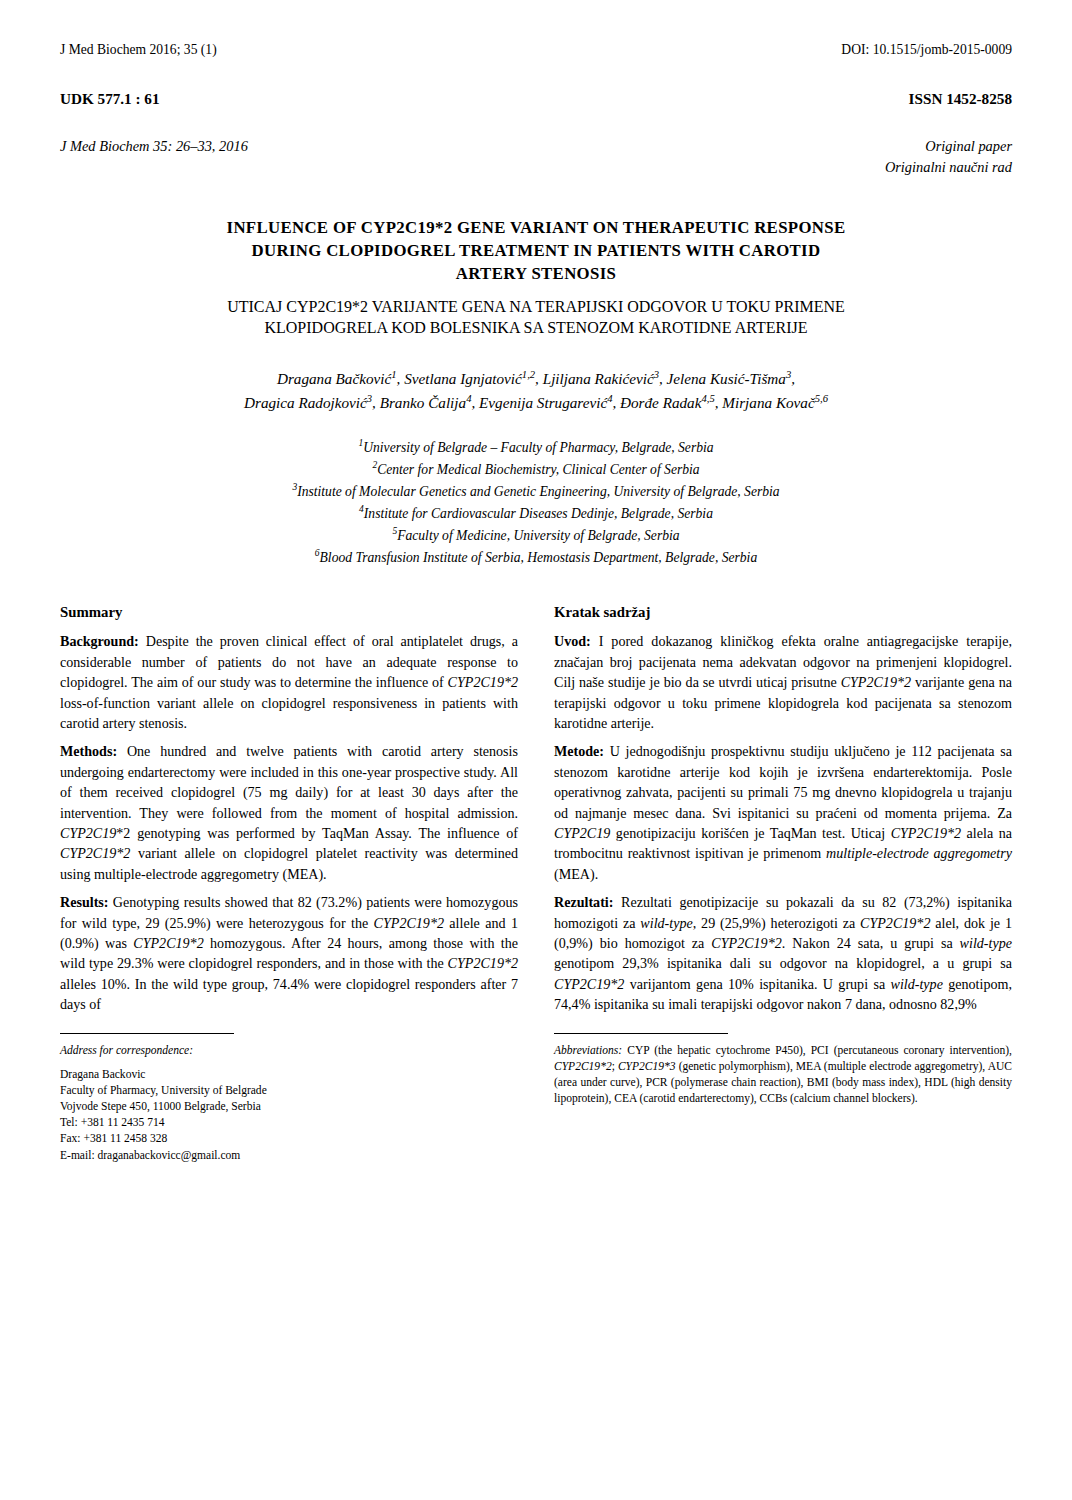J Med Biochem 2016; 35 (1) DOI: 10.1515/jomb-2015-0009
UDK 577.1 : 61 ISSN 1452-8258
J Med Biochem 35: 26–33, 2016 Original paper
Originalni naučni rad
Influence of CYP2C19*2 Gene Variant on Therapeutic Response
During Clopidogrel Treatment in Patients with Carotid
Artery Stenosis
Uticaj CYP2C19*2 varijante gena na terapijski odgovor u toku primene
klopidogrela kod bolesnika sa stenozom karotidne arterije
Dragana Bačković1, Svetlana Ignjatović1,2, Ljiljana Rakićević3, Jelena Kusić-Tišma3,
Dragica Radojković3, Branko Čalija4, Evgenija Strugarević4, Đorđe Radak4,5, Mirjana Kovač5,6
1University of Belgrade – Faculty of Pharmacy, Belgrade, Serbia
2Center for Medical Biochemistry, Clinical Center of Serbia
3Institute of Molecular Genetics and Genetic Engineering, University of Belgrade, Serbia
4Institute for Cardiovascular Diseases Dedinje, Belgrade, Serbia
5Faculty of Medicine, University of Belgrade, Serbia
6Blood Transfusion Institute of Serbia, Hemostasis Department, Belgrade, Serbia
Summary
Background: Despite the proven clinical effect of oral antiplatelet drugs, a considerable number of patients do not have an adequate response to clopidogrel. The aim of our study was to determine the influence of CYP2C19*2 loss-of-function variant allele on clopidogrel responsiveness in patients with carotid artery stenosis.
Methods: One hundred and twelve patients with carotid artery stenosis undergoing endarterectomy were included in this one-year prospective study. All of them received clopidogrel (75 mg daily) for at least 30 days after the intervention. They were followed from the moment of hospital admission. CYP2C19*2 genotyping was performed by TaqMan Assay. The influence of CYP2C19*2 variant allele on clopidogrel platelet reactivity was determined using multiple-electrode aggregometry (MEA).
Results: Genotyping results showed that 82 (73.2%) patients were homozygous for wild type, 29 (25.9%) were heterozygous for the CYP2C19*2 allele and 1 (0.9%) was CYP2C19*2 homozygous. After 24 hours, among those with the wild type 29.3% were clopidogrel responders, and in those with the CYP2C19*2 alleles 10%. In the wild type group, 74.4% were clopidogrel responders after 7 days of
Address for correspondence:
Dragana Backovic
Faculty of Pharmacy, University of Belgrade
Vojvode Stepe 450, 11000 Belgrade, Serbia
Tel: +381 11 2435 714
Fax: +381 11 2458 328
E-mail: draganabackovicc@gmail.com
Kratak sadržaj
Uvod: I pored dokazanog kliničkog efekta oralne antiagregacijske terapije, značajan broj pacijenata nema adekvatan odgovor na primenjeni klopidogrel. Cilj naše studije je bio da se utvrdi uticaj prisutne CYP2C19*2 varijante gena na terapijski odgovor u toku primene klopidogrela kod pacijenata sa stenozom karotidne arterije.
Metode: U jednogodišnju prospektivnu studiju uključeno je 112 pacijenata sa stenozom karotidne arterije kod kojih je izvršena endarterektomija. Posle operativnog zahvata, pacijenti su primali 75 mg dnevno klopidogrela u trajanju od najmanje mesec dana. Svi ispitanici su praćeni od momenta prijema. Za CYP2C19 genotipizaciju korišćen je TaqMan test. Uticaj CYP2C19*2 alela na trombocitnu reaktivnost ispitivan je primenom multiple-electrode aggregometry (MEA).
Rezultati: Rezultati genotipizacije su pokazali da su 82 (73,2%) ispitanika homozigoti za wild-type, 29 (25,9%) heterozigoti za CYP2C19*2 alel, dok je 1 (0,9%) bio homozigot za CYP2C19*2. Nakon 24 sata, u grupi sa wild-type genotipom 29,3% ispitanika dali su odgovor na klopidogrel, a u grupi sa CYP2C19*2 varijantom gena 10% ispitanika. U grupi sa wild-type genotipom, 74,4% ispitanika su imali terapijski odgovor nakon 7 dana, odnosno 82,9%
Abbreviations: CYP (the hepatic cytochrome P450), PCI (percutaneous coronary intervention), CYP2C19*2; CYP2C19*3 (genetic polymorphism), MEA (multiple electrode aggregometry), AUC (area under curve), PCR (polymerase chain reaction), BMI (body mass index), HDL (high density lipoprotein), CEA (carotid endarterectomy), CCBs (calcium channel blockers).